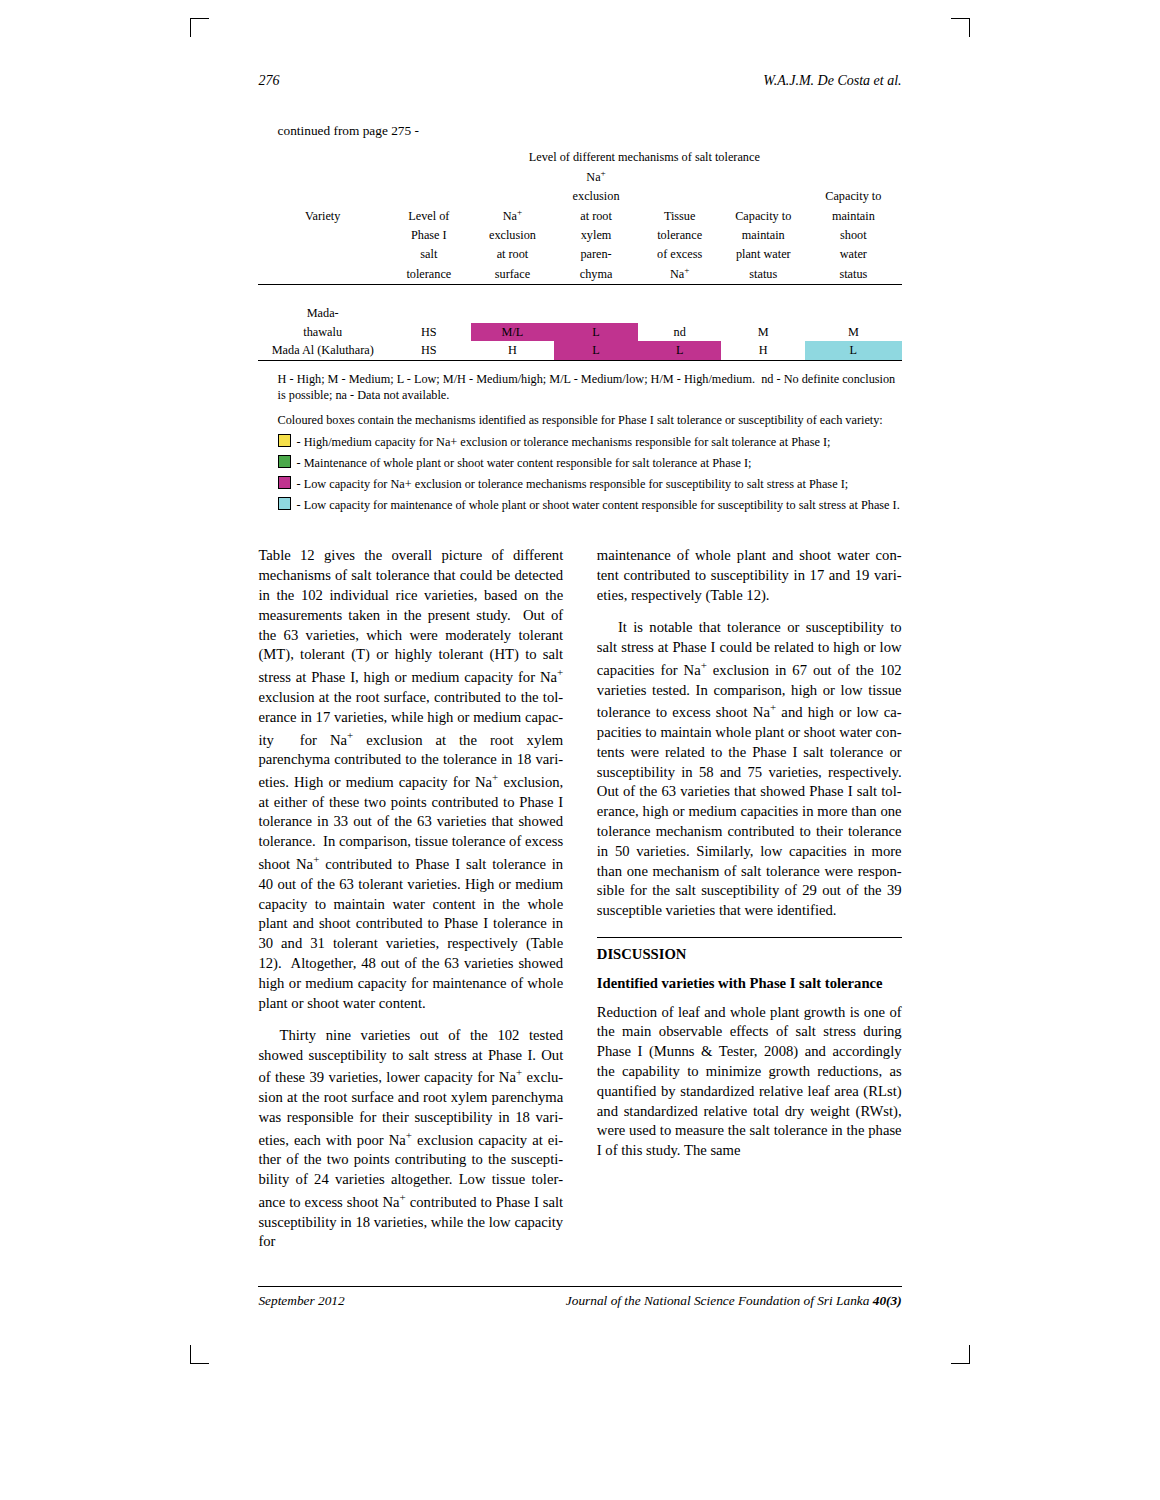276 W.A.J.M. De Costa et al.
continued from page 275 -
| | Level of different mechanisms of salt tolerance |
| | | | Na + | | | |
| | | | exclusion | | | Capacity to |
| Variety | Level of | Na + | at root | Tissue | Capacity to | maintain |
| | Phase I | exclusion | xylem | tolerance | maintain | shoot |
| | salt | at root | paren- | of excess | plant water | water |
| | tolerance | surface | chyma | Na + | status | status |
| Mada- | | | | | | |
| thawalu | HS | M/L | L | nd | M | M |
| Mada Al (Kaluthara) | HS | H | L | L | H | L |
H - High; M - Medium; L - Low; M/H - Medium/high; M/L - Medium/low; H/M - High/medium. nd - No definite conclusion is possible; na - Data not available.
Coloured boxes contain the mechanisms identified as responsible for Phase I salt tolerance or susceptibility of each variety:
- High/medium capacity for Na+ exclusion or tolerance mechanisms responsible for salt tolerance at Phase I;
- Maintenance of whole plant or shoot water content responsible for salt tolerance at Phase I;
- Low capacity for Na+ exclusion or tolerance mechanisms responsible for susceptibility to salt stress at Phase I;
- Low capacity for maintenance of whole plant or shoot water content responsible for susceptibility to salt stress at Phase I.
Table 12 gives the overall picture of different mechanisms of salt tolerance that could be detected in the 102 individual rice varieties, based on the measurements taken in the present study. Out of the 63 varieties, which were moderately tolerant (MT), tolerant (T) or highly tolerant (HT) to salt stress at Phase I, high or medium capacity for Na+ exclusion at the root surface, contributed to the tolerance in 17 varieties, while high or medium capacity for Na+ exclusion at the root xylem parenchyma contributed to the tolerance in 18 varieties. High or medium capacity for Na+ exclusion, at either of these two points contributed to Phase I tolerance in 33 out of the 63 varieties that showed tolerance. In comparison, tissue tolerance of excess shoot Na+ contributed to Phase I salt tolerance in 40 out of the 63 tolerant varieties. High or medium capacity to maintain water content in the whole plant and shoot contributed to Phase I tolerance in 30 and 31 tolerant varieties, respectively (Table 12). Altogether, 48 out of the 63 varieties showed high or medium capacity for maintenance of whole plant or shoot water content.
Thirty nine varieties out of the 102 tested showed susceptibility to salt stress at Phase I. Out of these 39 varieties, lower capacity for Na+ exclusion at the root surface and root xylem parenchyma was responsible for their susceptibility in 18 varieties, each with poor Na+ exclusion capacity at either of the two points contributing to the susceptibility of 24 varieties altogether. Low tissue tolerance to excess shoot Na+ contributed to Phase I salt susceptibility in 18 varieties, while the low capacity for
maintenance of whole plant and shoot water content contributed to susceptibility in 17 and 19 varieties, respectively (Table 12).
It is notable that tolerance or susceptibility to salt stress at Phase I could be related to high or low capacities for Na+ exclusion in 67 out of the 102 varieties tested. In comparison, high or low tissue tolerance to excess shoot Na+ and high or low capacities to maintain whole plant or shoot water contents were related to the Phase I salt tolerance or susceptibility in 58 and 75 varieties, respectively. Out of the 63 varieties that showed Phase I salt tolerance, high or medium capacities in more than one tolerance mechanism contributed to their tolerance in 50 varieties. Similarly, low capacities in more than one mechanism of salt tolerance were responsible for the salt susceptibility of 29 out of the 39 susceptible varieties that were identified.
DISCUSSION
Identified varieties with Phase I salt tolerance
Reduction of leaf and whole plant growth is one of the main observable effects of salt stress during Phase I (Munns & Tester, 2008) and accordingly the capability to minimize growth reductions, as quantified by standardized relative leaf area (RLst) and standardized relative total dry weight (RWst), were used to measure the salt tolerance in the phase I of this study. The same
September 2012 Journal of the National Science Foundation of Sri Lanka 40(3)